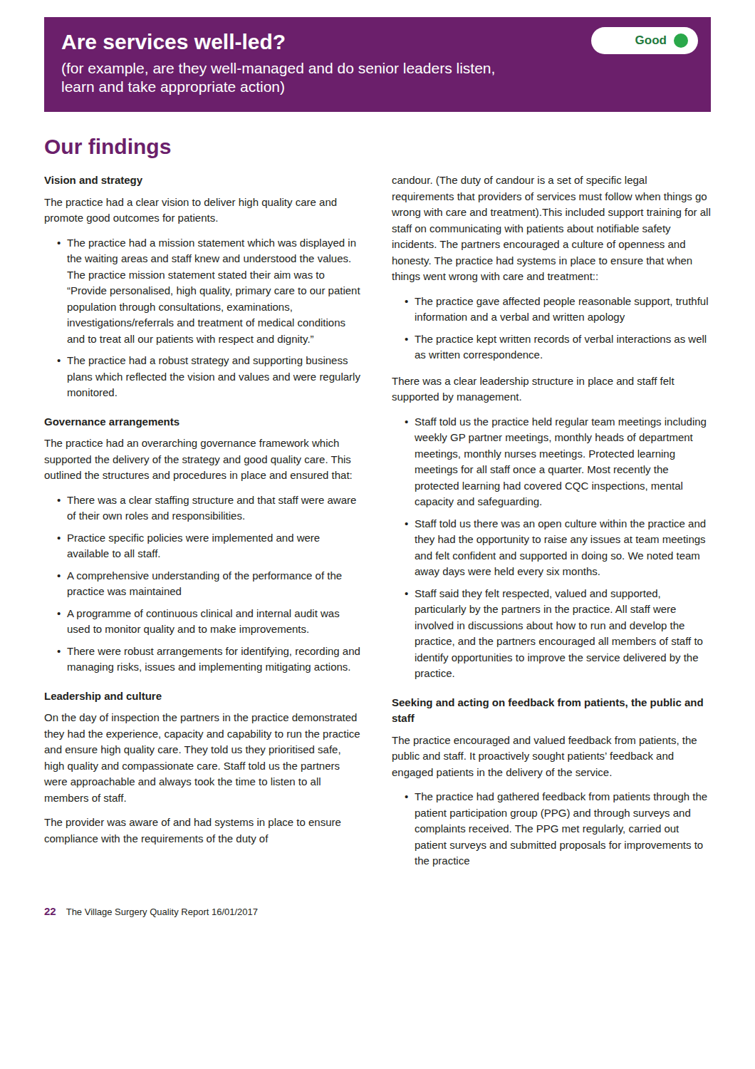Good
Are services well-led?
(for example, are they well-managed and do senior leaders listen, learn and take appropriate action)
Our findings
Vision and strategy
The practice had a clear vision to deliver high quality care and promote good outcomes for patients.
The practice had a mission statement which was displayed in the waiting areas and staff knew and understood the values. The practice mission statement stated their aim was to “Provide personalised, high quality, primary care to our patient population through consultations, examinations, investigations/referrals and treatment of medical conditions and to treat all our patients with respect and dignity.”
The practice had a robust strategy and supporting business plans which reflected the vision and values and were regularly monitored.
Governance arrangements
The practice had an overarching governance framework which supported the delivery of the strategy and good quality care. This outlined the structures and procedures in place and ensured that:
There was a clear staffing structure and that staff were aware of their own roles and responsibilities.
Practice specific policies were implemented and were available to all staff.
A comprehensive understanding of the performance of the practice was maintained
A programme of continuous clinical and internal audit was used to monitor quality and to make improvements.
There were robust arrangements for identifying, recording and managing risks, issues and implementing mitigating actions.
Leadership and culture
On the day of inspection the partners in the practice demonstrated they had the experience, capacity and capability to run the practice and ensure high quality care. They told us they prioritised safe, high quality and compassionate care. Staff told us the partners were approachable and always took the time to listen to all members of staff.
The provider was aware of and had systems in place to ensure compliance with the requirements of the duty of
candour. (The duty of candour is a set of specific legal requirements that providers of services must follow when things go wrong with care and treatment).This included support training for all staff on communicating with patients about notifiable safety incidents. The partners encouraged a culture of openness and honesty. The practice had systems in place to ensure that when things went wrong with care and treatment::
The practice gave affected people reasonable support, truthful information and a verbal and written apology
The practice kept written records of verbal interactions as well as written correspondence.
There was a clear leadership structure in place and staff felt supported by management.
Staff told us the practice held regular team meetings including weekly GP partner meetings, monthly heads of department meetings, monthly nurses meetings. Protected learning meetings for all staff once a quarter. Most recently the protected learning had covered CQC inspections, mental capacity and safeguarding.
Staff told us there was an open culture within the practice and they had the opportunity to raise any issues at team meetings and felt confident and supported in doing so. We noted team away days were held every six months.
Staff said they felt respected, valued and supported, particularly by the partners in the practice. All staff were involved in discussions about how to run and develop the practice, and the partners encouraged all members of staff to identify opportunities to improve the service delivered by the practice.
Seeking and acting on feedback from patients, the public and staff
The practice encouraged and valued feedback from patients, the public and staff. It proactively sought patients’ feedback and engaged patients in the delivery of the service.
The practice had gathered feedback from patients through the patient participation group (PPG) and through surveys and complaints received. The PPG met regularly, carried out patient surveys and submitted proposals for improvements to the practice
22 The Village Surgery Quality Report 16/01/2017